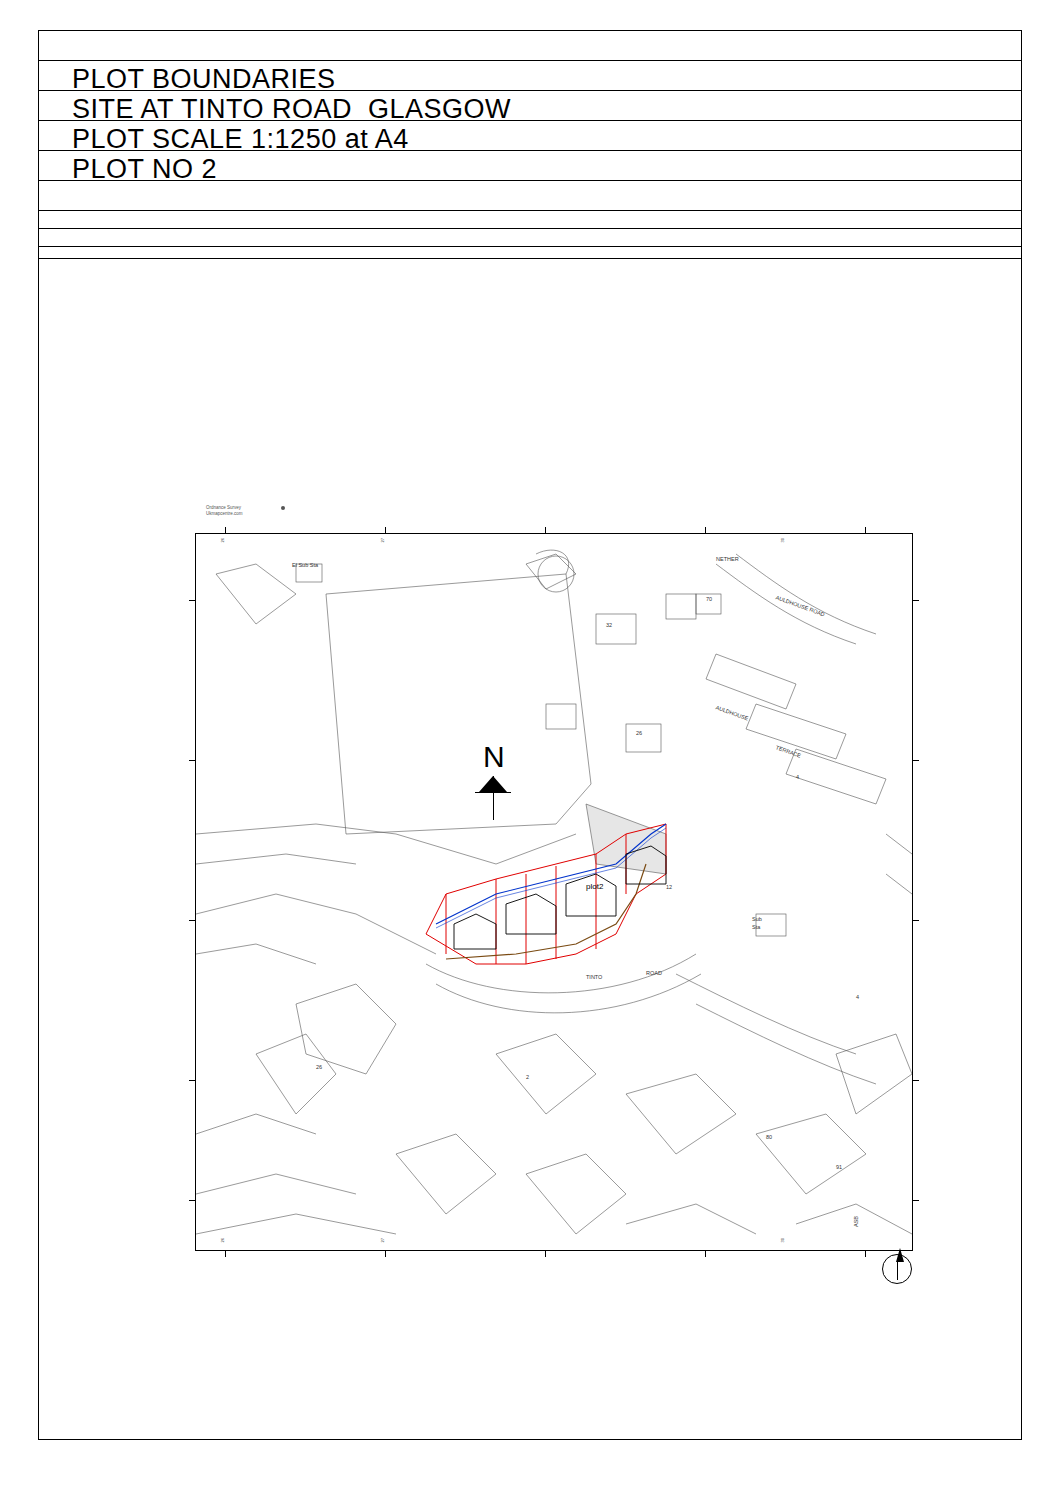PLOT BOUNDARIES
SITE AT TINTO ROAD GLASGOW
PLOT SCALE 1:1250 at A4
PLOT NO 2
Ordnance Survey
Ukmapcentre.com
El Sub Sta
NETHER
AULDHOUSE ROAD
AULDHOUSE
TERRACE
32
70
26
4
12
Sub
Sta
4
26
2
80
91
ASB
TINTO
ROAD
plot2
N
26
27
30
26
27
30